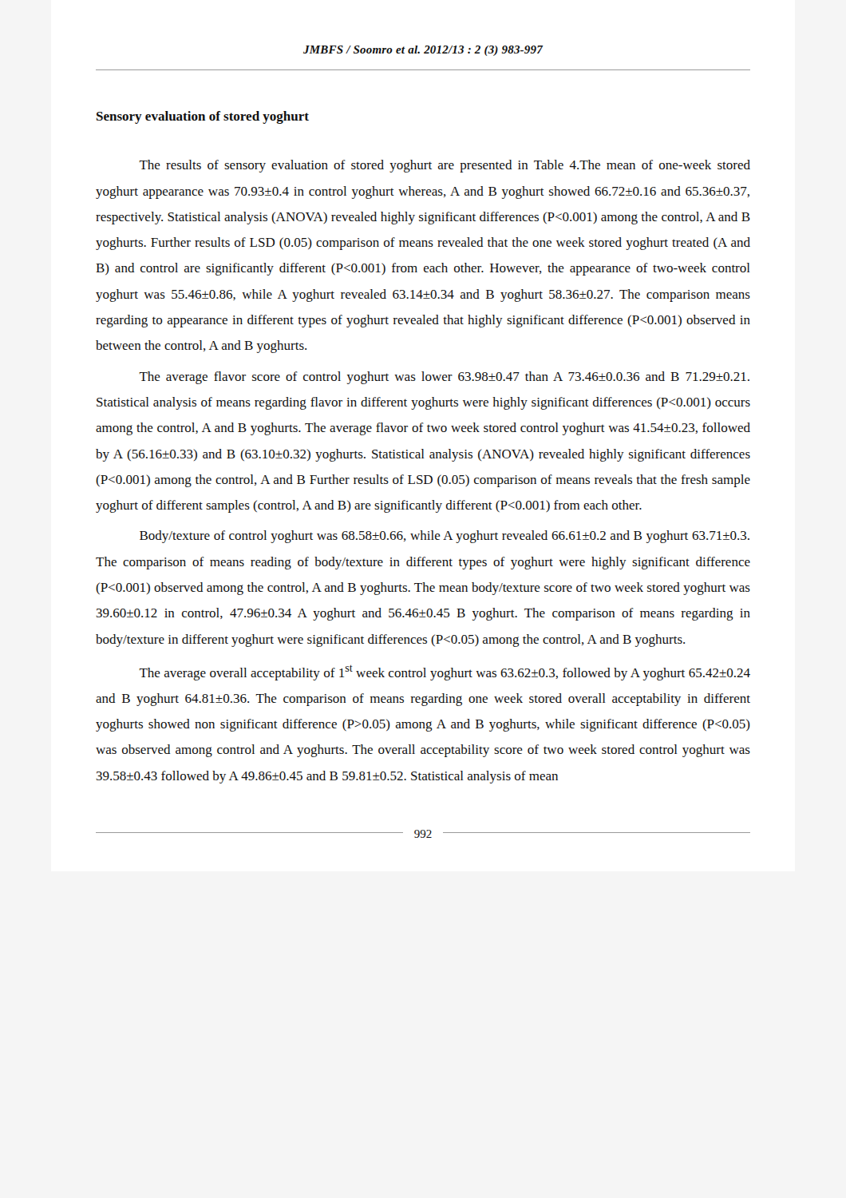JMBFS / Soomro et al. 2012/13 : 2 (3) 983-997
Sensory evaluation of stored yoghurt
The results of sensory evaluation of stored yoghurt are presented in Table 4.The mean of one-week stored yoghurt appearance was 70.93±0.4 in control yoghurt whereas, A and B yoghurt showed 66.72±0.16 and 65.36±0.37, respectively. Statistical analysis (ANOVA) revealed highly significant differences (P<0.001) among the control, A and B yoghurts. Further results of LSD (0.05) comparison of means revealed that the one week stored yoghurt treated (A and B) and control are significantly different (P<0.001) from each other. However, the appearance of two-week control yoghurt was 55.46±0.86, while A yoghurt revealed 63.14±0.34 and B yoghurt 58.36±0.27. The comparison means regarding to appearance in different types of yoghurt revealed that highly significant difference (P<0.001) observed in between the control, A and B yoghurts.
The average flavor score of control yoghurt was lower 63.98±0.47 than A 73.46±0.0.36 and B 71.29±0.21. Statistical analysis of means regarding flavor in different yoghurts were highly significant differences (P<0.001) occurs among the control, A and B yoghurts. The average flavor of two week stored control yoghurt was 41.54±0.23, followed by A (56.16±0.33) and B (63.10±0.32) yoghurts. Statistical analysis (ANOVA) revealed highly significant differences (P<0.001) among the control, A and B Further results of LSD (0.05) comparison of means reveals that the fresh sample yoghurt of different samples (control, A and B) are significantly different (P<0.001) from each other.
Body/texture of control yoghurt was 68.58±0.66, while A yoghurt revealed 66.61±0.2 and B yoghurt 63.71±0.3. The comparison of means reading of body/texture in different types of yoghurt were highly significant difference (P<0.001) observed among the control, A and B yoghurts. The mean body/texture score of two week stored yoghurt was 39.60±0.12 in control, 47.96±0.34 A yoghurt and 56.46±0.45 B yoghurt. The comparison of means regarding in body/texture in different yoghurt were significant differences (P<0.05) among the control, A and B yoghurts.
The average overall acceptability of 1st week control yoghurt was 63.62±0.3, followed by A yoghurt 65.42±0.24 and B yoghurt 64.81±0.36. The comparison of means regarding one week stored overall acceptability in different yoghurts showed non significant difference (P>0.05) among A and B yoghurts, while significant difference (P<0.05) was observed among control and A yoghurts. The overall acceptability score of two week stored control yoghurt was 39.58±0.43 followed by A 49.86±0.45 and B 59.81±0.52. Statistical analysis of mean
992